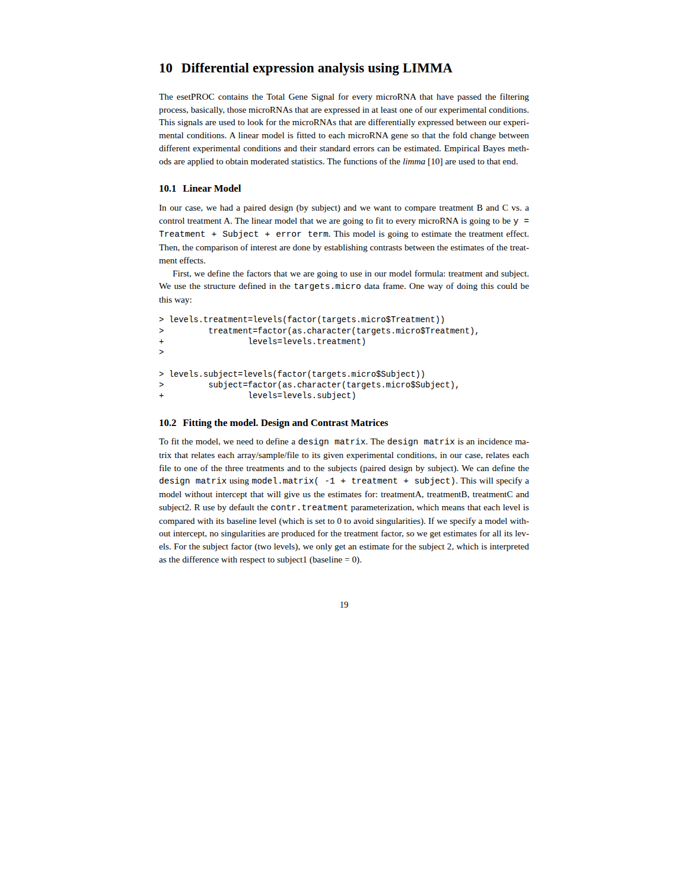10 Differential expression analysis using LIMMA
The esetPROC contains the Total Gene Signal for every microRNA that have passed the filtering process, basically, those microRNAs that are expressed in at least one of our experimental conditions. This signals are used to look for the microRNAs that are differentially expressed between our experimental conditions. A linear model is fitted to each microRNA gene so that the fold change between different experimental conditions and their standard errors can be estimated. Empirical Bayes methods are applied to obtain moderated statistics. The functions of the limma [10] are used to that end.
10.1 Linear Model
In our case, we had a paired design (by subject) and we want to compare treatment B and C vs. a control treatment A. The linear model that we are going to fit to every microRNA is going to be y = Treatment + Subject + error term. This model is going to estimate the treatment effect. Then, the comparison of interest are done by establishing contrasts between the estimates of the treatment effects.
First, we define the factors that we are going to use in our model formula: treatment and subject. We use the structure defined in the targets.micro data frame. One way of doing this could be this way:
> levels.treatment=levels(factor(targets.micro$Treatment))
>         treatment=factor(as.character(targets.micro$Treatment),
+                 levels=levels.treatment)
>

> levels.subject=levels(factor(targets.micro$Subject))
>         subject=factor(as.character(targets.micro$Subject),
+                 levels=levels.subject)
10.2 Fitting the model. Design and Contrast Matrices
To fit the model, we need to define a design matrix. The design matrix is an incidence matrix that relates each array/sample/file to its given experimental conditions, in our case, relates each file to one of the three treatments and to the subjects (paired design by subject). We can define the design matrix using model.matrix( -1 + treatment + subject). This will specify a model without intercept that will give us the estimates for: treatmentA, treatmentB, treatmentC and subject2. R use by default the contr.treatment parameterization, which means that each level is compared with its baseline level (which is set to 0 to avoid singularities). If we specify a model without intercept, no singularities are produced for the treatment factor, so we get estimates for all its levels. For the subject factor (two levels), we only get an estimate for the subject 2, which is interpreted as the difference with respect to subject1 (baseline = 0).
19